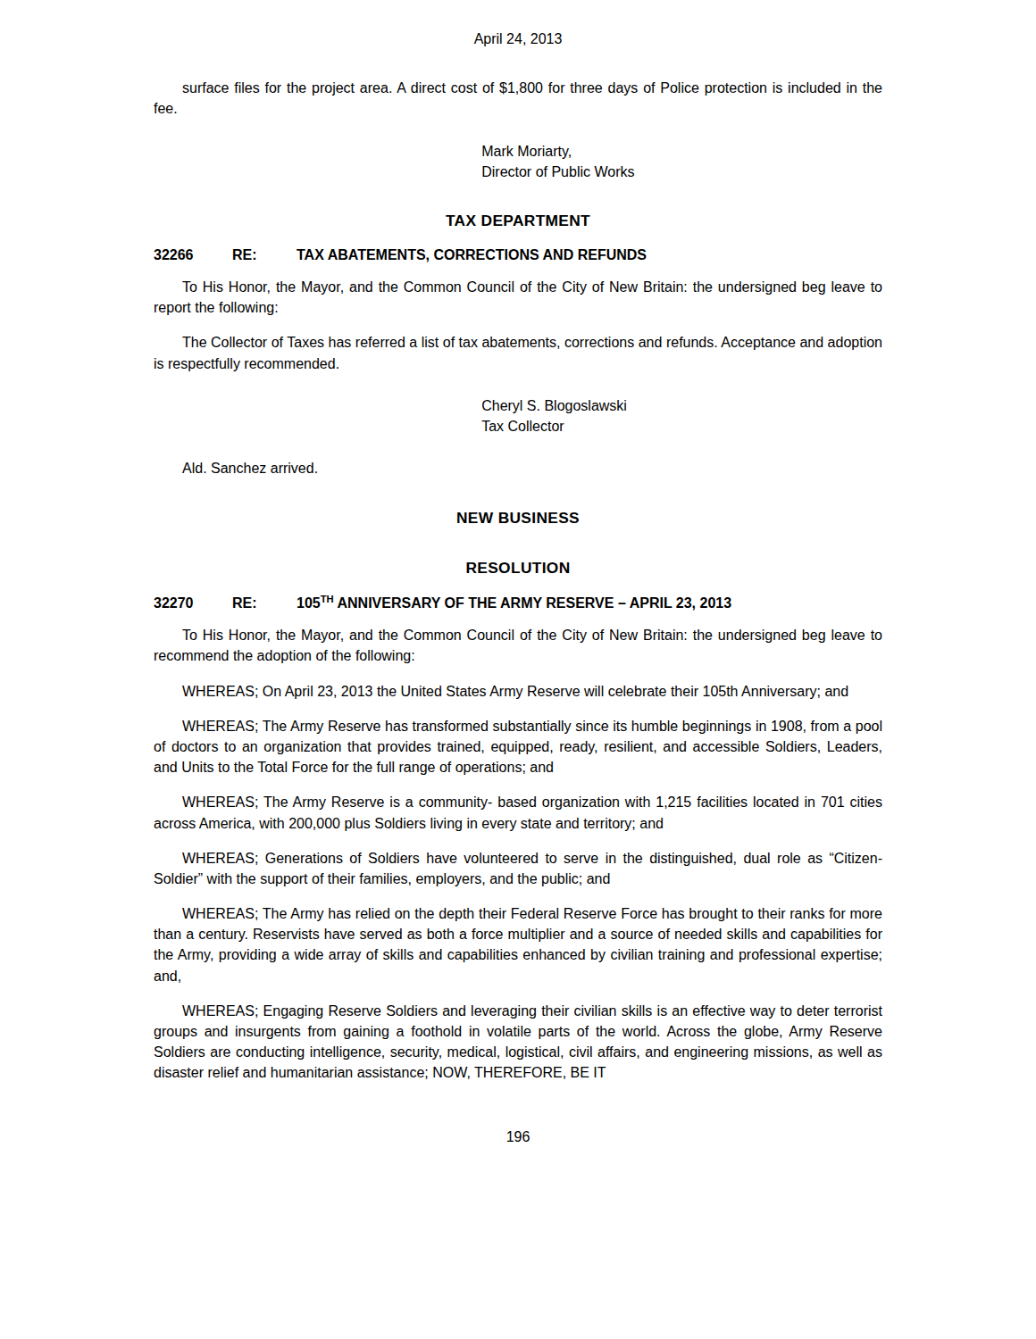April 24, 2013
surface files for the project area. A direct cost of $1,800 for three days of Police protection is included in the fee.
Mark Moriarty, Director of Public Works
TAX DEPARTMENT
32266 RE: TAX ABATEMENTS, CORRECTIONS AND REFUNDS
To His Honor, the Mayor, and the Common Council of the City of New Britain: the undersigned beg leave to report the following:
The Collector of Taxes has referred a list of tax abatements, corrections and refunds. Acceptance and adoption is respectfully recommended.
Cheryl S. Blogoslawski Tax Collector
Ald. Sanchez arrived.
NEW BUSINESS
RESOLUTION
32270 RE: 105TH ANNIVERSARY OF THE ARMY RESERVE – APRIL 23, 2013
To His Honor, the Mayor, and the Common Council of the City of New Britain: the undersigned beg leave to recommend the adoption of the following:
WHEREAS; On April 23, 2013 the United States Army Reserve will celebrate their 105th Anniversary; and
WHEREAS; The Army Reserve has transformed substantially since its humble beginnings in 1908, from a pool of doctors to an organization that provides trained, equipped, ready, resilient, and accessible Soldiers, Leaders, and Units to the Total Force for the full range of operations; and
WHEREAS; The Army Reserve is a community- based organization with 1,215 facilities located in 701 cities across America, with 200,000 plus Soldiers living in every state and territory; and
WHEREAS; Generations of Soldiers have volunteered to serve in the distinguished, dual role as “Citizen-Soldier” with the support of their families, employers, and the public; and
WHEREAS; The Army has relied on the depth their Federal Reserve Force has brought to their ranks for more than a century. Reservists have served as both a force multiplier and a source of needed skills and capabilities for the Army, providing a wide array of skills and capabilities enhanced by civilian training and professional expertise; and,
WHEREAS; Engaging Reserve Soldiers and leveraging their civilian skills is an effective way to deter terrorist groups and insurgents from gaining a foothold in volatile parts of the world. Across the globe, Army Reserve Soldiers are conducting intelligence, security, medical, logistical, civil affairs, and engineering missions, as well as disaster relief and humanitarian assistance; NOW, THEREFORE, BE IT
196